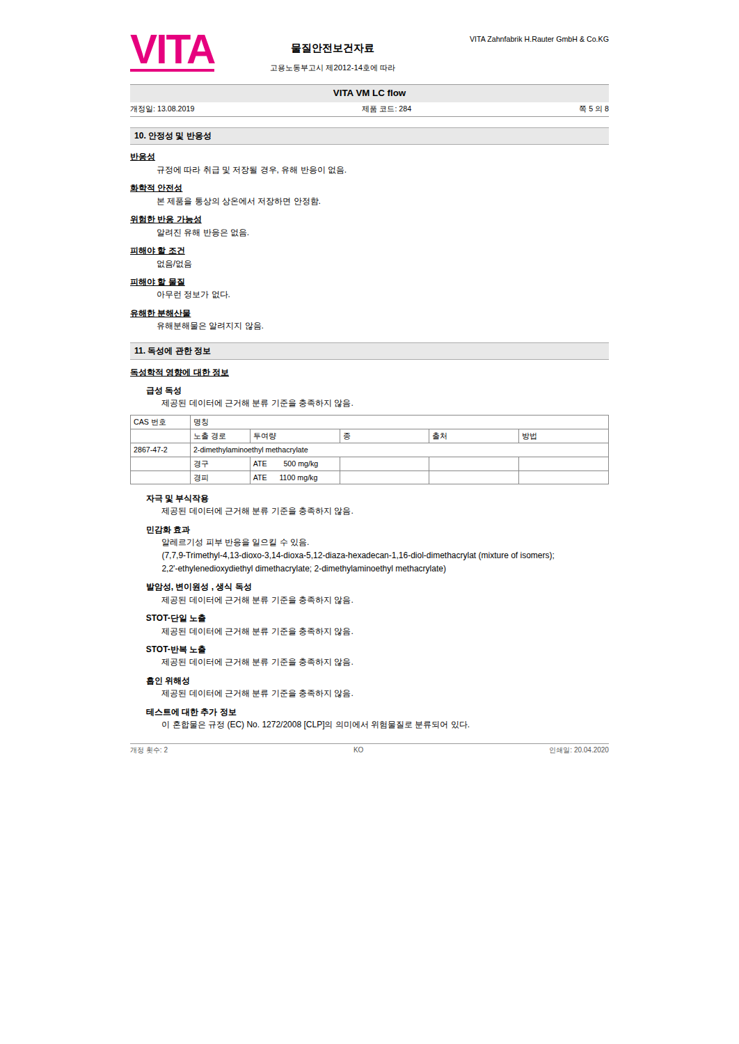VITA
물질안전보건자료
고용노동부고시 제2012-14호에 따라
VITA Zahnfabrik H.Rauter GmbH & Co.KG
VITA VM LC flow
개정일: 13.08.2019
제품 코드: 284
쪽 5 의 8
10. 안정성 및 반응성
반응성
규정에 따라 취급 및 저장될 경우, 유해 반응이 없음.
화학적 안전성
본 제품을 통상의 상온에서 저장하면 안정함.
위험한 반응 가능성
알려진 유해 반응은 없음.
피해야 할 조건
없음/없음
피해야 할 물질
아무런 정보가 없다.
유해한 분해산물
유해분해물은 알려지지 않음.
11. 독성에 관한 정보
독성학적 영향에 대한 정보
급성 독성
제공된 데이터에 근거해 분류 기준을 충족하지 않음.
| CAS 번호 | 명칭 |
| | 노출 경로 | 투여량 | 종 | 출처 | 방법 |
| 2867-47-2 | 2-dimethylaminoethyl methacrylate |
| | 경구 | ATE 500 mg/kg | | | |
| | 경피 | ATE 1100 mg/kg | | | |
자극 및 부식작용
제공된 데이터에 근거해 분류 기준을 충족하지 않음.
민감화 효과
알레르기성 피부 반응을 일으킬 수 있음.
(7,7,9-Trimethyl-4,13-dioxo-3,14-dioxa-5,12-diaza-hexadecan-1,16-diol-dimethacrylat (mixture of isomers);
2,2'-ethylenedioxydiethyl dimethacrylate; 2-dimethylaminoethyl methacrylate)
발암성, 변이원성 , 생식 독성
제공된 데이터에 근거해 분류 기준을 충족하지 않음.
STOT-단일 노출
제공된 데이터에 근거해 분류 기준을 충족하지 않음.
STOT-반복 노출
제공된 데이터에 근거해 분류 기준을 충족하지 않음.
흡인 위해성
제공된 데이터에 근거해 분류 기준을 충족하지 않음.
테스트에 대한 추가 정보
이 혼합물은 규정 (EC) No. 1272/2008 [CLP]의 의미에서 위험물질로 분류되어 있다.
개정 횟수: 2
KO
인쇄일: 20.04.2020